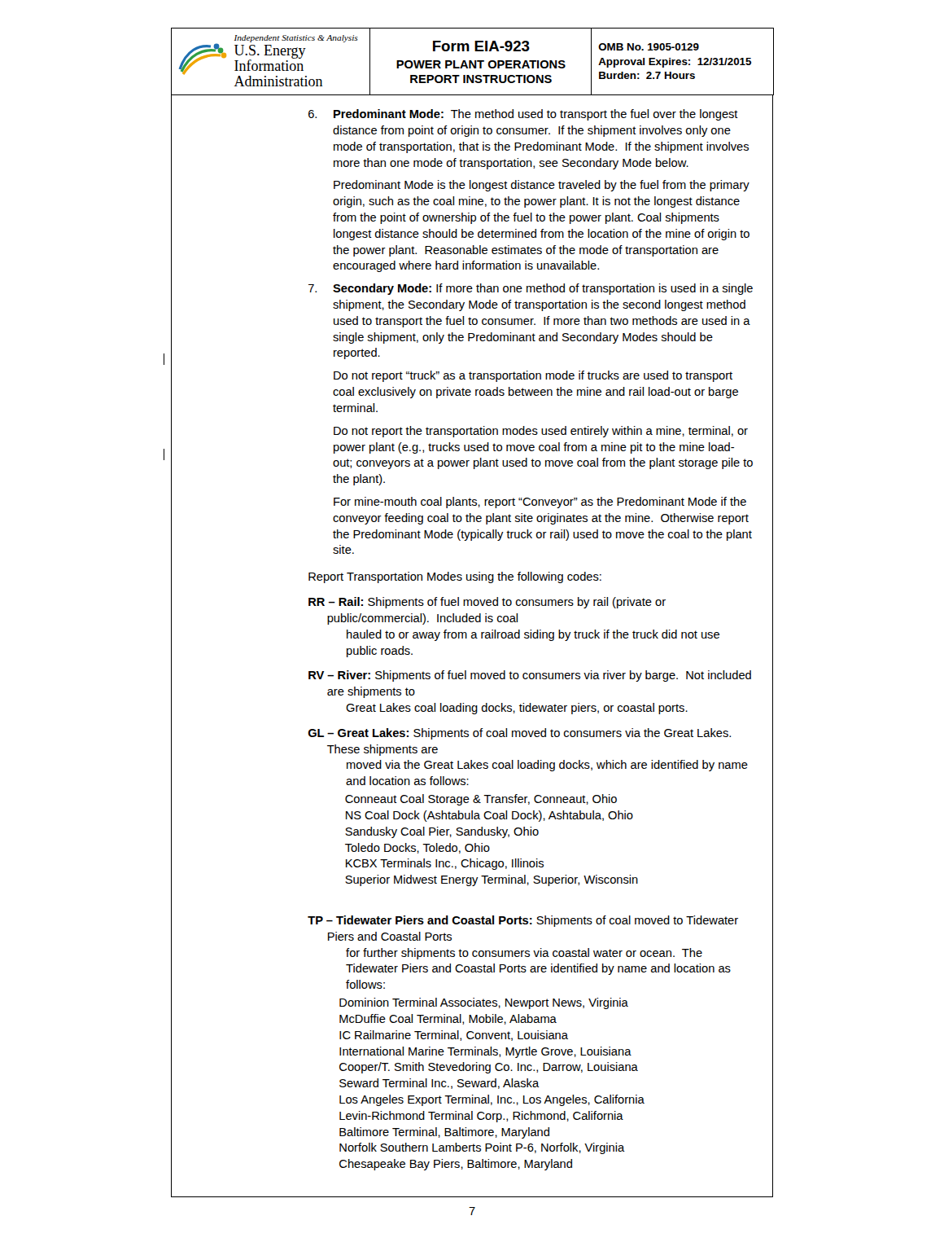Independent Statistics & Analysis U.S. Energy Information Administration
Form EIA-923 POWER PLANT OPERATIONS
REPORT INSTRUCTIONS
OMB No. 1905-0129
Approval Expires: 12/31/2015
Burden: 2.7 Hours
6.
Predominant Mode: The method used to transport the fuel over the longest distance from point of origin to consumer. If the shipment involves only one mode of transportation, that is the Predominant Mode. If the shipment involves more than one mode of transportation, see Secondary Mode below.
Predominant Mode is the longest distance traveled by the fuel from the primary origin, such as the coal mine, to the power plant. It is not the longest distance from the point of ownership of the fuel to the power plant. Coal shipments longest distance should be determined from the location of the mine of origin to the power plant. Reasonable estimates of the mode of transportation are encouraged where hard information is unavailable.
7.
Secondary Mode: If more than one method of transportation is used in a single shipment, the Secondary Mode of transportation is the second longest method used to transport the fuel to consumer. If more than two methods are used in a single shipment, only the Predominant and Secondary Modes should be reported.
Do not report “truck” as a transportation mode if trucks are used to transport coal exclusively on private roads between the mine and rail load-out or barge terminal.
Do not report the transportation modes used entirely within a mine, terminal, or power plant (e.g., trucks used to move coal from a mine pit to the mine load-out; conveyors at a power plant used to move coal from the plant storage pile to the plant).
For mine-mouth coal plants, report “Conveyor” as the Predominant Mode if the conveyor feeding coal to the plant site originates at the mine. Otherwise report the Predominant Mode (typically truck or rail) used to move the coal to the plant site.
Report Transportation Modes using the following codes:
RR – Rail: Shipments of fuel moved to consumers by rail (private or public/commercial). Included is coal hauled to or away from a railroad siding by truck if the truck did not use public roads.
RV – River: Shipments of fuel moved to consumers via river by barge. Not included are shipments to Great Lakes coal loading docks, tidewater piers, or coastal ports.
GL – Great Lakes: Shipments of coal moved to consumers via the Great Lakes. These shipments are moved via the Great Lakes coal loading docks, which are identified by name and location as follows:
Conneaut Coal Storage & Transfer, Conneaut, Ohio
NS Coal Dock (Ashtabula Coal Dock), Ashtabula, Ohio
Sandusky Coal Pier, Sandusky, Ohio
Toledo Docks, Toledo, Ohio
KCBX Terminals Inc., Chicago, Illinois
Superior Midwest Energy Terminal, Superior, Wisconsin
TP – Tidewater Piers and Coastal Ports: Shipments of coal moved to Tidewater Piers and Coastal Ports for further shipments to consumers via coastal water or ocean. The Tidewater Piers and Coastal Ports are identified by name and location as follows:
Dominion Terminal Associates, Newport News, Virginia
McDuffie Coal Terminal, Mobile, Alabama
IC Railmarine Terminal, Convent, Louisiana
International Marine Terminals, Myrtle Grove, Louisiana
Cooper/T. Smith Stevedoring Co. Inc., Darrow, Louisiana
Seward Terminal Inc., Seward, Alaska
Los Angeles Export Terminal, Inc., Los Angeles, California
Levin-Richmond Terminal Corp., Richmond, California
Baltimore Terminal, Baltimore, Maryland
Norfolk Southern Lamberts Point P-6, Norfolk, Virginia
Chesapeake Bay Piers, Baltimore, Maryland
7